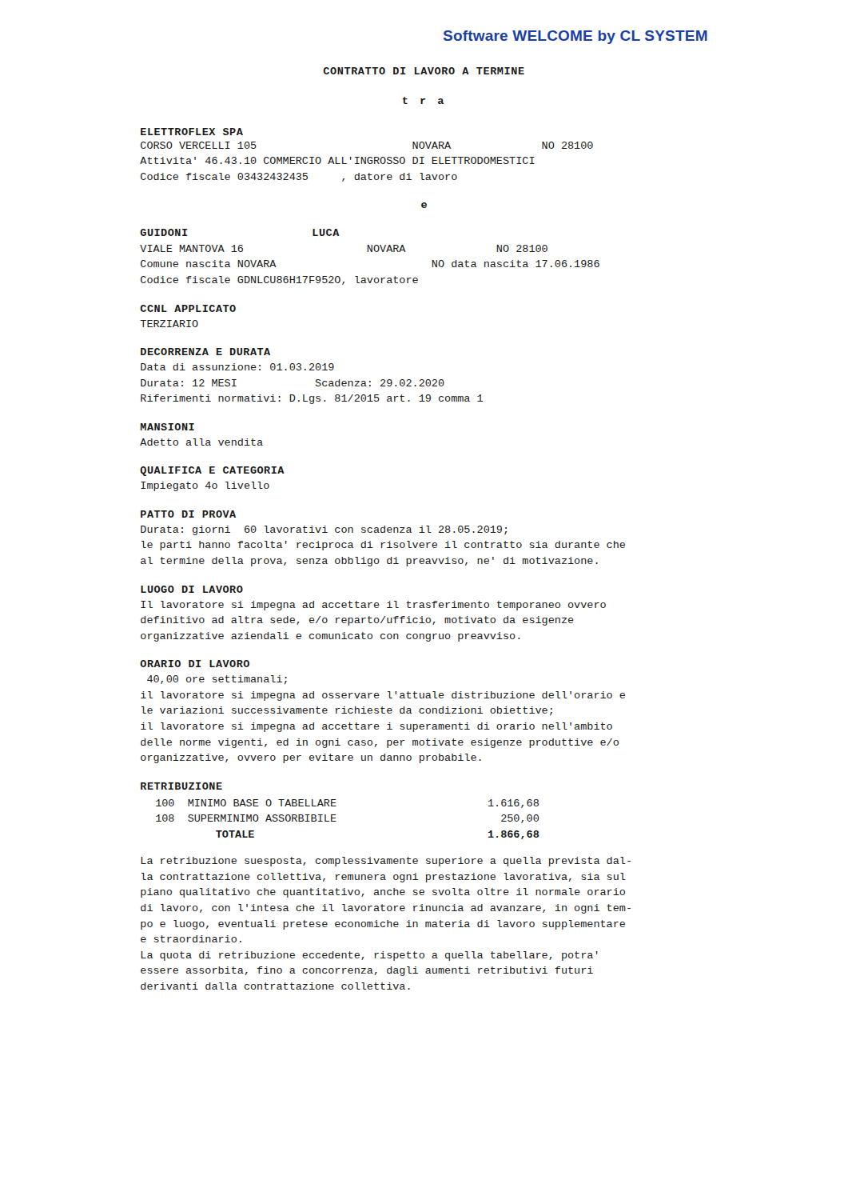Software WELCOME by CL SYSTEM
CONTRATTO DI LAVORO A TERMINE
t r a
ELETTROFLEX SPA
CORSO VERCELLI 105                        NOVARA              NO 28100
Attivita' 46.43.10 COMMERCIO ALL'INGROSSO DI ELETTRODOMESTICI
Codice fiscale 03432432435     , datore di lavoro
e
GUIDONI                  LUCA
VIALE MANTOVA 16                   NOVARA              NO 28100
Comune nascita NOVARA                        NO data nascita 17.06.1986
Codice fiscale GDNLCU86H17F952O, lavoratore
CCNL APPLICATO
TERZIARIO
DECORRENZA E DURATA
Data di assunzione: 01.03.2019
Durata: 12 MESI            Scadenza: 29.02.2020
Riferimenti normativi: D.Lgs. 81/2015 art. 19 comma 1
MANSIONI
Adetto alla vendita
QUALIFICA E CATEGORIA
Impiegato 4o livello
PATTO DI PROVA
Durata: giorni  60 lavorativi con scadenza il 28.05.2019;
le parti hanno facolta' reciproca di risolvere il contratto sia durante che
al termine della prova, senza obbligo di preavviso, ne' di motivazione.
LUOGO DI LAVORO
Il lavoratore si impegna ad accettare il trasferimento temporaneo ovvero
definitivo ad altra sede, e/o reparto/ufficio, motivato da esigenze
organizzative aziendali e comunicato con congruo preavviso.
ORARIO DI LAVORO
 40,00 ore settimanali;
il lavoratore si impegna ad osservare l'attuale distribuzione dell'orario e
le variazioni successivamente richieste da condizioni obiettive;
il lavoratore si impegna ad accettare i superamenti di orario nell'ambito
delle norme vigenti, ed in ogni caso, per motivate esigenze produttive e/o
organizzative, ovvero per evitare un danno probabile.
RETRIBUZIONE
| 100 | MINIMO BASE O TABELLARE | 1.616,68 |
| 108 | SUPERMINIMO ASSORBIBILE | 250,00 |
| | TOTALE | 1.866,68 |
La retribuzione suesposta, complessivamente superiore a quella prevista dal-
la contrattazione collettiva, remunera ogni prestazione lavorativa, sia sul
piano qualitativo che quantitativo, anche se svolta oltre il normale orario
di lavoro, con l'intesa che il lavoratore rinuncia ad avanzare, in ogni tem-
po e luogo, eventuali pretese economiche in materia di lavoro supplementare
e straordinario.
La quota di retribuzione eccedente, rispetto a quella tabellare, potra'
essere assorbita, fino a concorrenza, dagli aumenti retributivi futuri
derivanti dalla contrattazione collettiva.